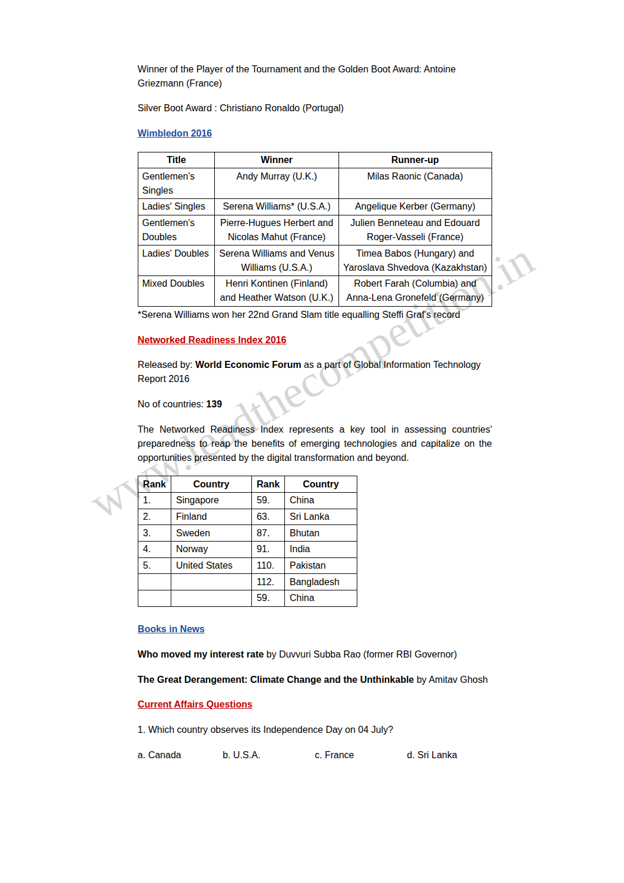www.leadthecompetition.in
Winner of the Player of the Tournament and the Golden Boot Award: Antoine Griezmann (France)
Silver Boot Award : Christiano Ronaldo (Portugal)
Wimbledon 2016
| Title | Winner | Runner-up |
| --- | --- | --- |
| Gentlemen's Singles | Andy Murray (U.K.) | Milas Raonic (Canada) |
| Ladies' Singles | Serena Williams* (U.S.A.) | Angelique Kerber (Germany) |
| Gentlemen's Doubles | Pierre-Hugues Herbert and Nicolas Mahut (France) | Julien Benneteau and Edouard Roger-Vasseli (France) |
| Ladies' Doubles | Serena Williams and Venus Williams (U.S.A.) | Timea Babos (Hungary) and Yaroslava Shvedova (Kazakhstan) |
| Mixed Doubles | Henri Kontinen (Finland) and Heather Watson (U.K.) | Robert Farah (Columbia) and Anna-Lena Gronefeld (Germany) |
*Serena Williams won her 22nd Grand Slam title equalling Steffi Graf's record
Networked Readiness Index 2016
Released by: World Economic Forum as a part of Global Information Technology Report 2016
No of countries: 139
The Networked Readiness Index represents a key tool in assessing countries' preparedness to reap the benefits of emerging technologies and capitalize on the opportunities presented by the digital transformation and beyond.
| Rank | Country | Rank | Country |
| --- | --- | --- | --- |
| 1. | Singapore | 59. | China |
| 2. | Finland | 63. | Sri Lanka |
| 3. | Sweden | 87. | Bhutan |
| 4. | Norway | 91. | India |
| 5. | United States | 110. | Pakistan |
| | | 112. | Bangladesh |
| | | 59. | China |
Books in News
Who moved my interest rate by Duvvuri Subba Rao (former RBI Governor)
The Great Derangement: Climate Change and the Unthinkable by Amitav Ghosh
Current Affairs Questions
1. Which country observes its Independence Day on 04 July?
a. Canada b. U.S.A. c. France d. Sri Lanka